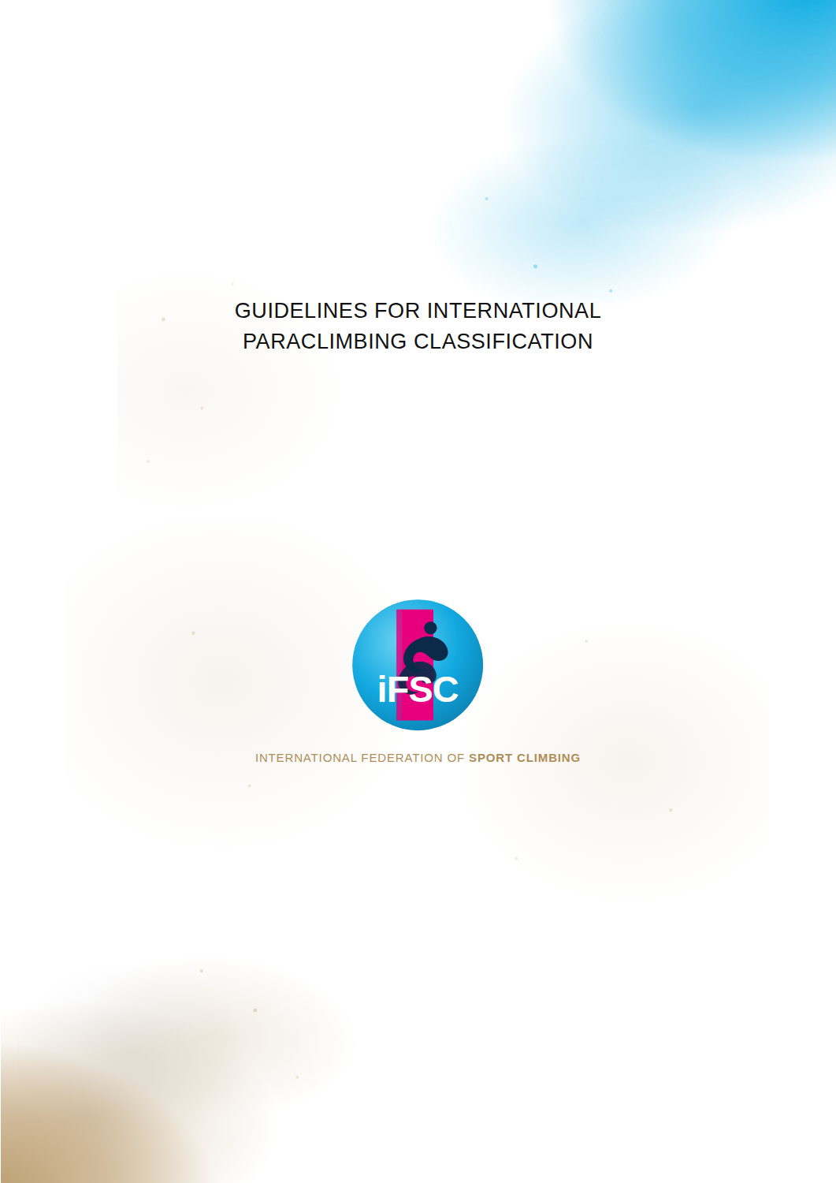GUIDELINES FOR INTERNATIONAL PARACLIMBING CLASSIFICATION
iFSC
INTERNATIONAL FEDERATION OF SPORT CLIMBING